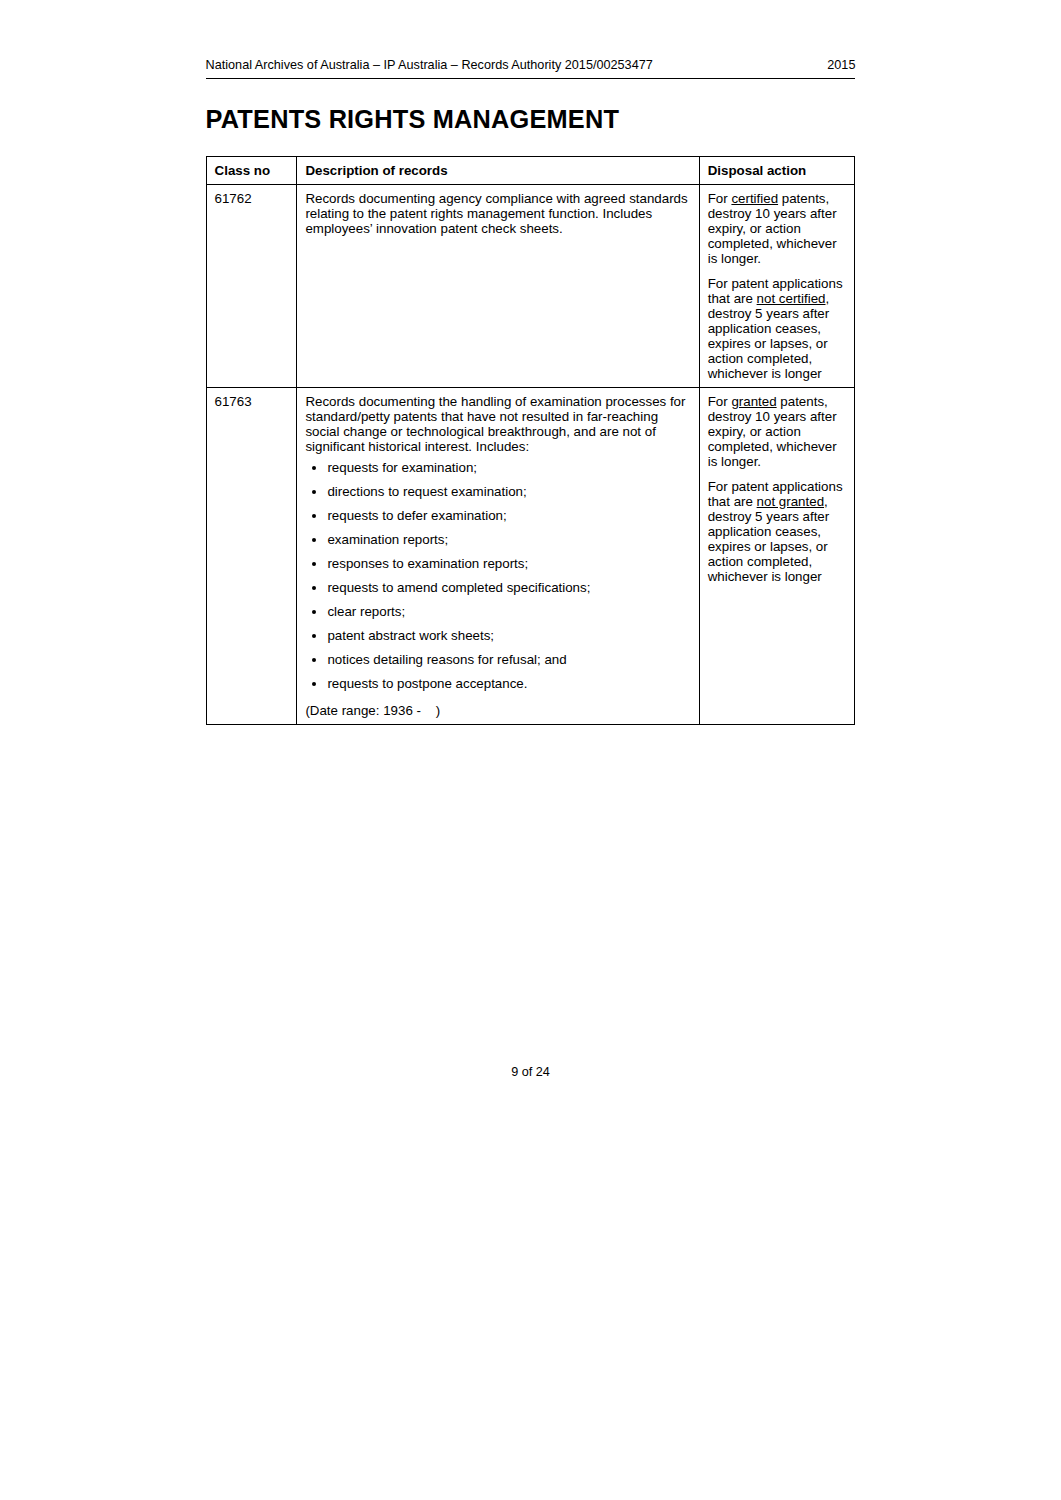National Archives of Australia – IP Australia – Records Authority 2015/00253477 2015
PATENTS RIGHTS MANAGEMENT
| Class no | Description of records | Disposal action |
| --- | --- | --- |
| 61762 | Records documenting agency compliance with agreed standards relating to the patent rights management function. Includes employees’ innovation patent check sheets. | For certified patents, destroy 10 years after expiry, or action completed, whichever is longer. For patent applications that are not certified , destroy 5 years after application ceases, expires or lapses, or action completed, whichever is longer |
| 61763 | Records documenting the handling of examination processes for standard/petty patents that have not resulted in far-reaching social change or technological breakthrough, and are not of significant historical interest. Includes: requests for examination; directions to request examination; requests to defer examination; examination reports; responses to examination reports; requests to amend completed specifications; clear reports; patent abstract work sheets; notices detailing reasons for refusal; and requests to postpone acceptance. (Date range: 1936 - ) | For granted patents, destroy 10 years after expiry, or action completed, whichever is longer. For patent applications that are not granted , destroy 5 years after application ceases, expires or lapses, or action completed, whichever is longer |
9 of 24